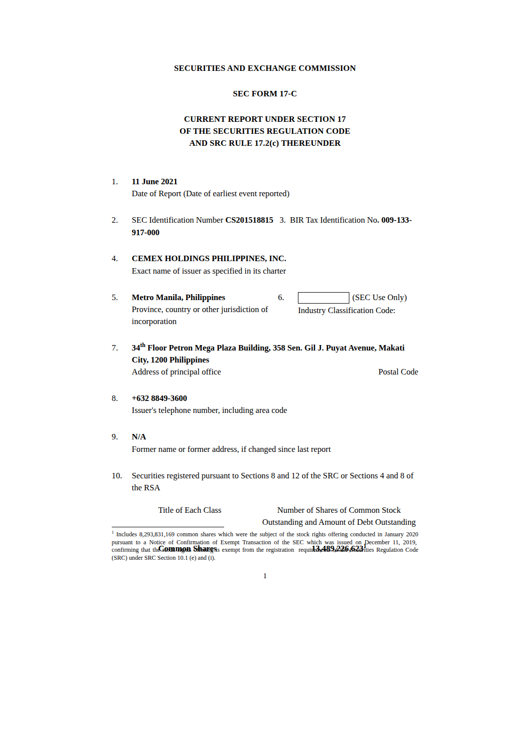SECURITIES AND EXCHANGE COMMISSION
SEC FORM 17-C
CURRENT REPORT UNDER SECTION 17
OF THE SECURITIES REGULATION CODE
AND SRC RULE 17.2(c) THEREUNDER
1.
11 June 2021
Date of Report (Date of earliest event reported)
2.
SEC Identification Number CS201518815 3. BIR Tax Identification No. 009-133-917-000
4.
CEMEX HOLDINGS PHILIPPINES, INC.
Exact name of issuer as specified in its charter
5.
Metro Manila, Philippines
Province, country or other jurisdiction of
incorporation
6.
(SEC Use Only)
Industry Classification Code:
7.
34th Floor Petron Mega Plaza Building, 358 Sen. Gil J. Puyat Avenue, Makati City, 1200 Philippines
Address of principal office Postal Code
8.
+632 8849-3600
Issuer's telephone number, including area code
9.
N/A
Former name or former address, if changed since last report
10.
Securities registered pursuant to Sections 8 and 12 of the SRC or Sections 4 and 8 of the RSA
Title of Each Class
Number of Shares of Common Stock
Outstanding and Amount of Debt Outstanding
Common Shares
13,489,226,6231
1 Includes 8,293,831,169 common shares which were the subject of the stock rights offering conducted in January 2020 pursuant to a Notice of Confirmation of Exempt Transaction of the SEC which was issued on December 11, 2019, confirming that the stock rights offering is exempt from the registration requirements of the Securities Regulation Code (SRC) under SRC Section 10.1 (e) and (i).
1